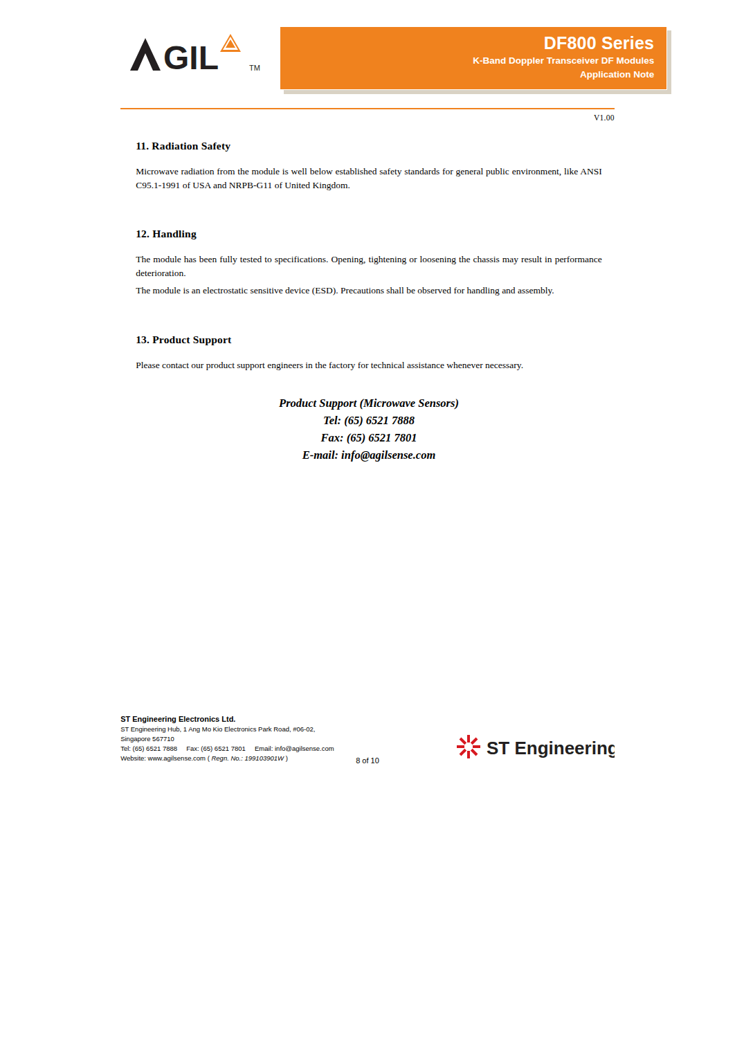DF800 Series
K-Band Doppler Transceiver DF Modules
Application Note
V1.00
11. Radiation Safety
Microwave radiation from the module is well below established safety standards for general public environment, like ANSI C95.1-1991 of USA and NRPB-G11 of United Kingdom.
12. Handling
The module has been fully tested to specifications. Opening, tightening or loosening the chassis may result in performance deterioration.
The module is an electrostatic sensitive device (ESD). Precautions shall be observed for handling and assembly.
13. Product Support
Please contact our product support engineers in the factory for technical assistance whenever necessary.
Product Support (Microwave Sensors)
Tel: (65) 6521 7888
Fax: (65) 6521 7801
E-mail: info@agilsense.com
ST Engineering Electronics Ltd.
ST Engineering Hub, 1 Ang Mo Kio Electronics Park Road, #06-02,
Singapore 567710
Tel: (65) 6521 7888 Fax: (65) 6521 7801 Email: info@agilsense.com
Website: www.agilsense.com ( Regn. No.: 199103901W )
8 of 10